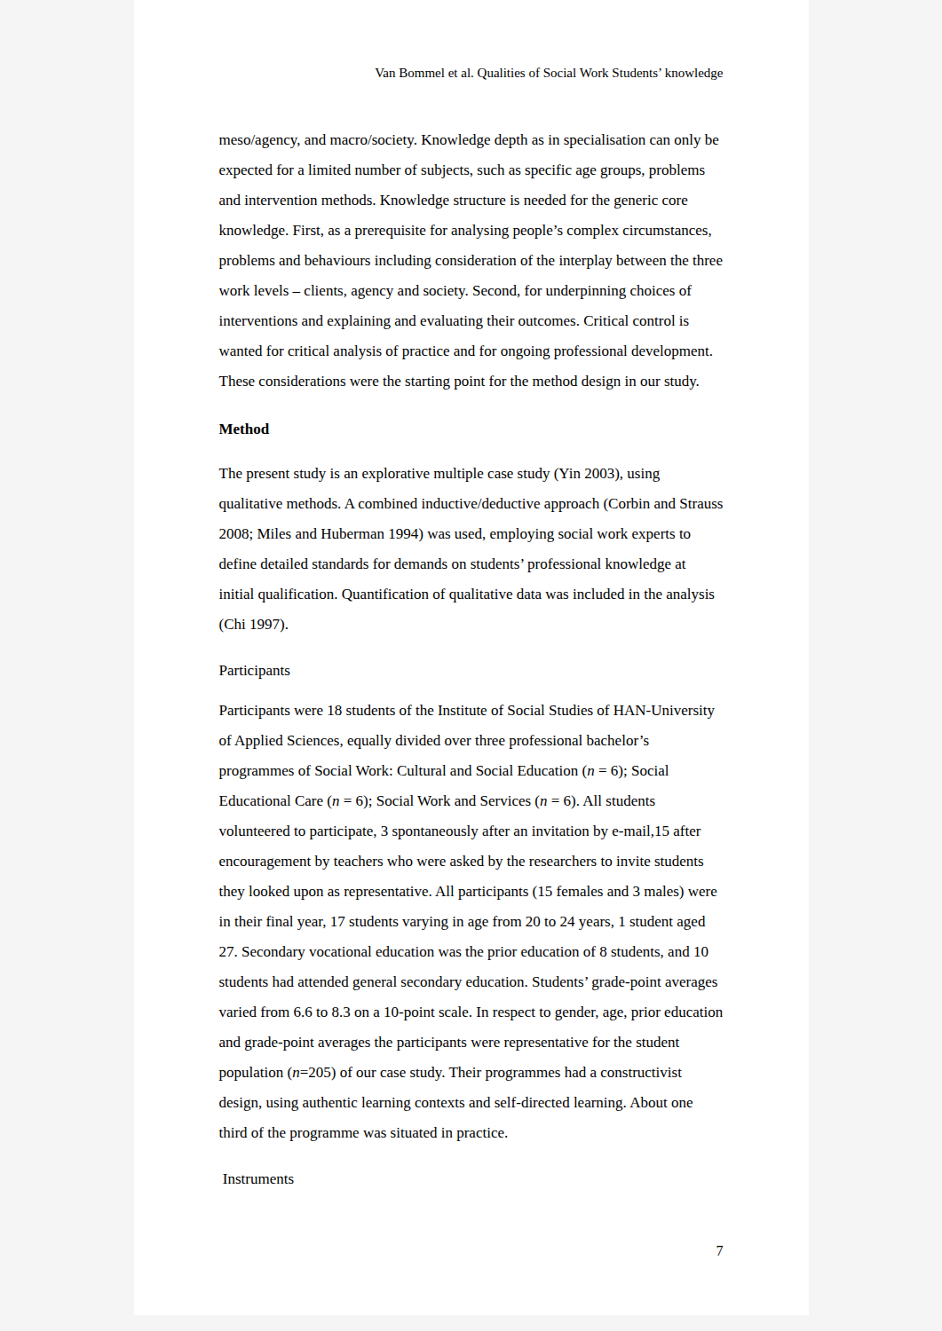Van Bommel et al. Qualities of Social Work Students’ knowledge
meso/agency, and macro/society. Knowledge depth as in specialisation can only be expected for a limited number of subjects, such as specific age groups, problems and intervention methods. Knowledge structure is needed for the generic core knowledge. First, as a prerequisite for analysing people’s complex circumstances, problems and behaviours including consideration of the interplay between the three work levels – clients, agency and society. Second, for underpinning choices of interventions and explaining and evaluating their outcomes. Critical control is wanted for critical analysis of practice and for ongoing professional development. These considerations were the starting point for the method design in our study.
Method
The present study is an explorative multiple case study (Yin 2003), using qualitative methods. A combined inductive/deductive approach (Corbin and Strauss 2008; Miles and Huberman 1994) was used, employing social work experts to define detailed standards for demands on students’ professional knowledge at initial qualification. Quantification of qualitative data was included in the analysis (Chi 1997).
Participants
Participants were 18 students of the Institute of Social Studies of HAN-University of Applied Sciences, equally divided over three professional bachelor’s programmes of Social Work: Cultural and Social Education (n = 6); Social Educational Care (n = 6); Social Work and Services (n = 6). All students volunteered to participate, 3 spontaneously after an invitation by e-mail,15 after encouragement by teachers who were asked by the researchers to invite students they looked upon as representative. All participants (15 females and 3 males) were in their final year, 17 students varying in age from 20 to 24 years, 1 student aged 27. Secondary vocational education was the prior education of 8 students, and 10 students had attended general secondary education. Students’ grade-point averages varied from 6.6 to 8.3 on a 10-point scale. In respect to gender, age, prior education and grade-point averages the participants were representative for the student population (n=205) of our case study. Their programmes had a constructivist design, using authentic learning contexts and self-directed learning. About one third of the programme was situated in practice.
Instruments
7